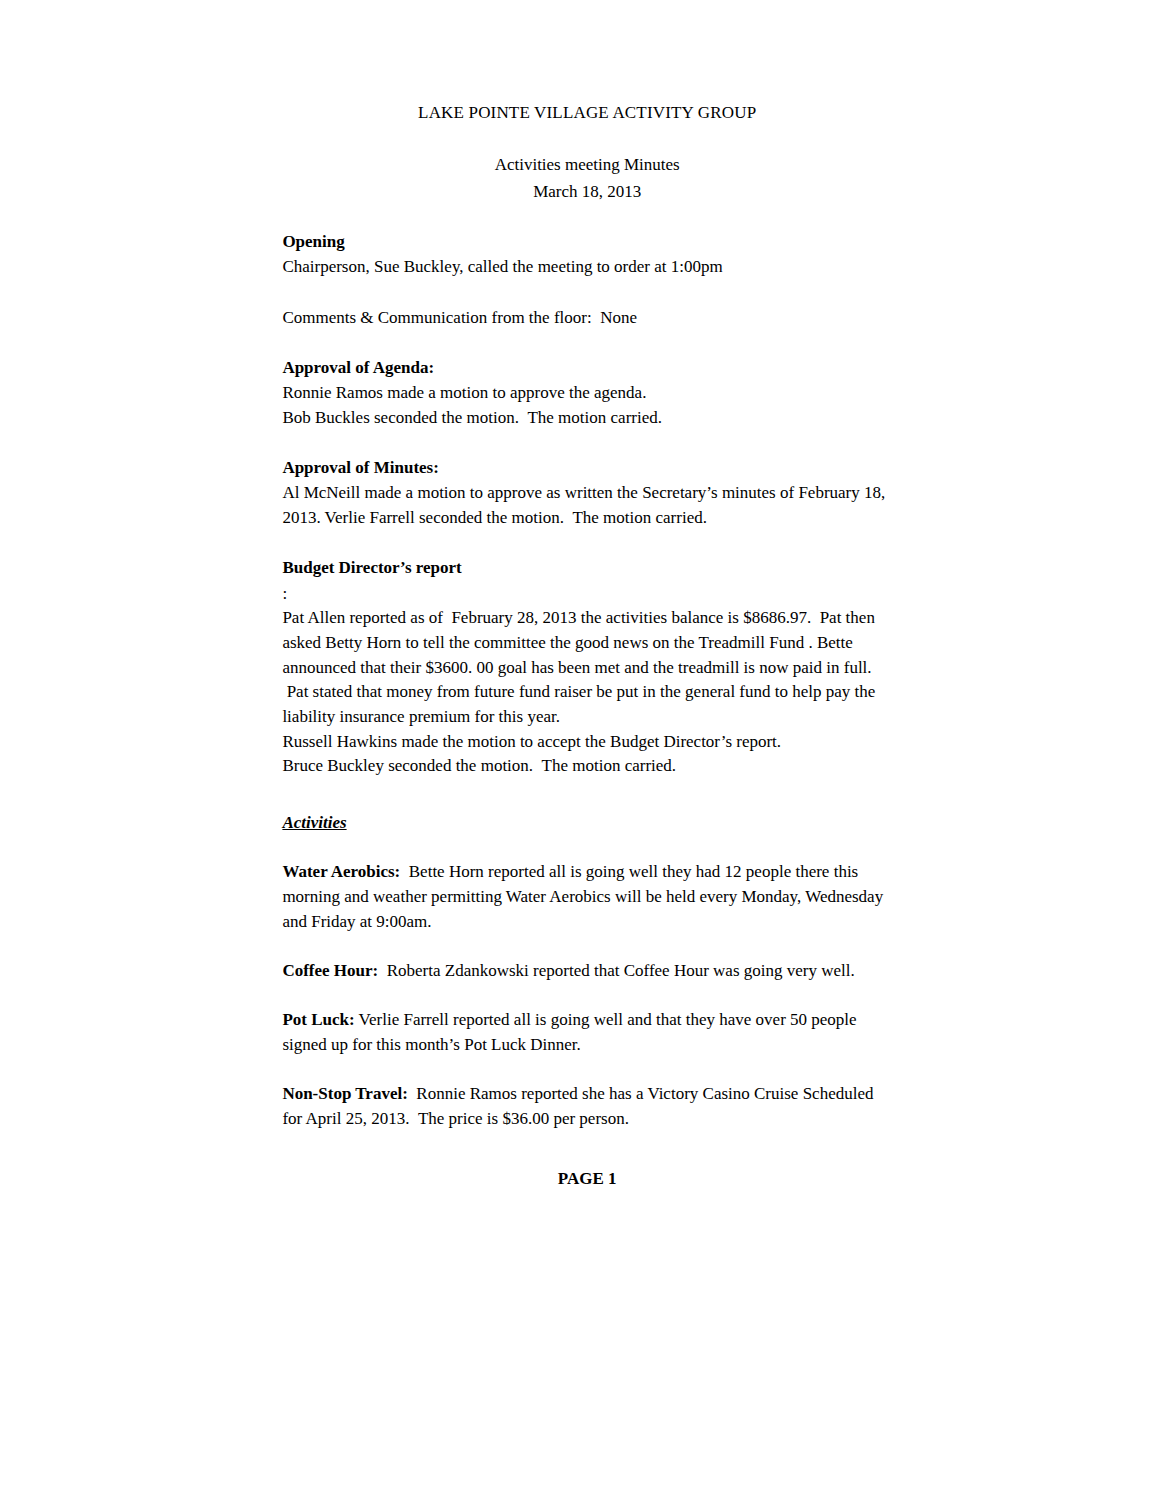LAKE POINTE VILLAGE ACTIVITY GROUP
Activities meeting Minutes March 18, 2013
Opening
Chairperson, Sue Buckley, called the meeting to order at 1:00pm
Comments & Communication from the floor: None
Approval of Agenda:
Ronnie Ramos made a motion to approve the agenda.
Bob Buckles seconded the motion. The motion carried.
Approval of Minutes:
Al McNeill made a motion to approve as written the Secretary’s minutes of February 18, 2013. Verlie Farrell seconded the motion. The motion carried.
Budget Director’s report
:
Pat Allen reported as of February 28, 2013 the activities balance is $8686.97. Pat then asked Betty Horn to tell the committee the good news on the Treadmill Fund . Bette announced that their $3600. 00 goal has been met and the treadmill is now paid in full. Pat stated that money from future fund raiser be put in the general fund to help pay the liability insurance premium for this year.
Russell Hawkins made the motion to accept the Budget Director’s report.
Bruce Buckley seconded the motion. The motion carried.
Activities
Water Aerobics: Bette Horn reported all is going well they had 12 people there this morning and weather permitting Water Aerobics will be held every Monday, Wednesday and Friday at 9:00am.
Coffee Hour: Roberta Zdankowski reported that Coffee Hour was going very well.
Pot Luck: Verlie Farrell reported all is going well and that they have over 50 people signed up for this month’s Pot Luck Dinner.
Non-Stop Travel: Ronnie Ramos reported she has a Victory Casino Cruise Scheduled for April 25, 2013. The price is $36.00 per person.
PAGE 1